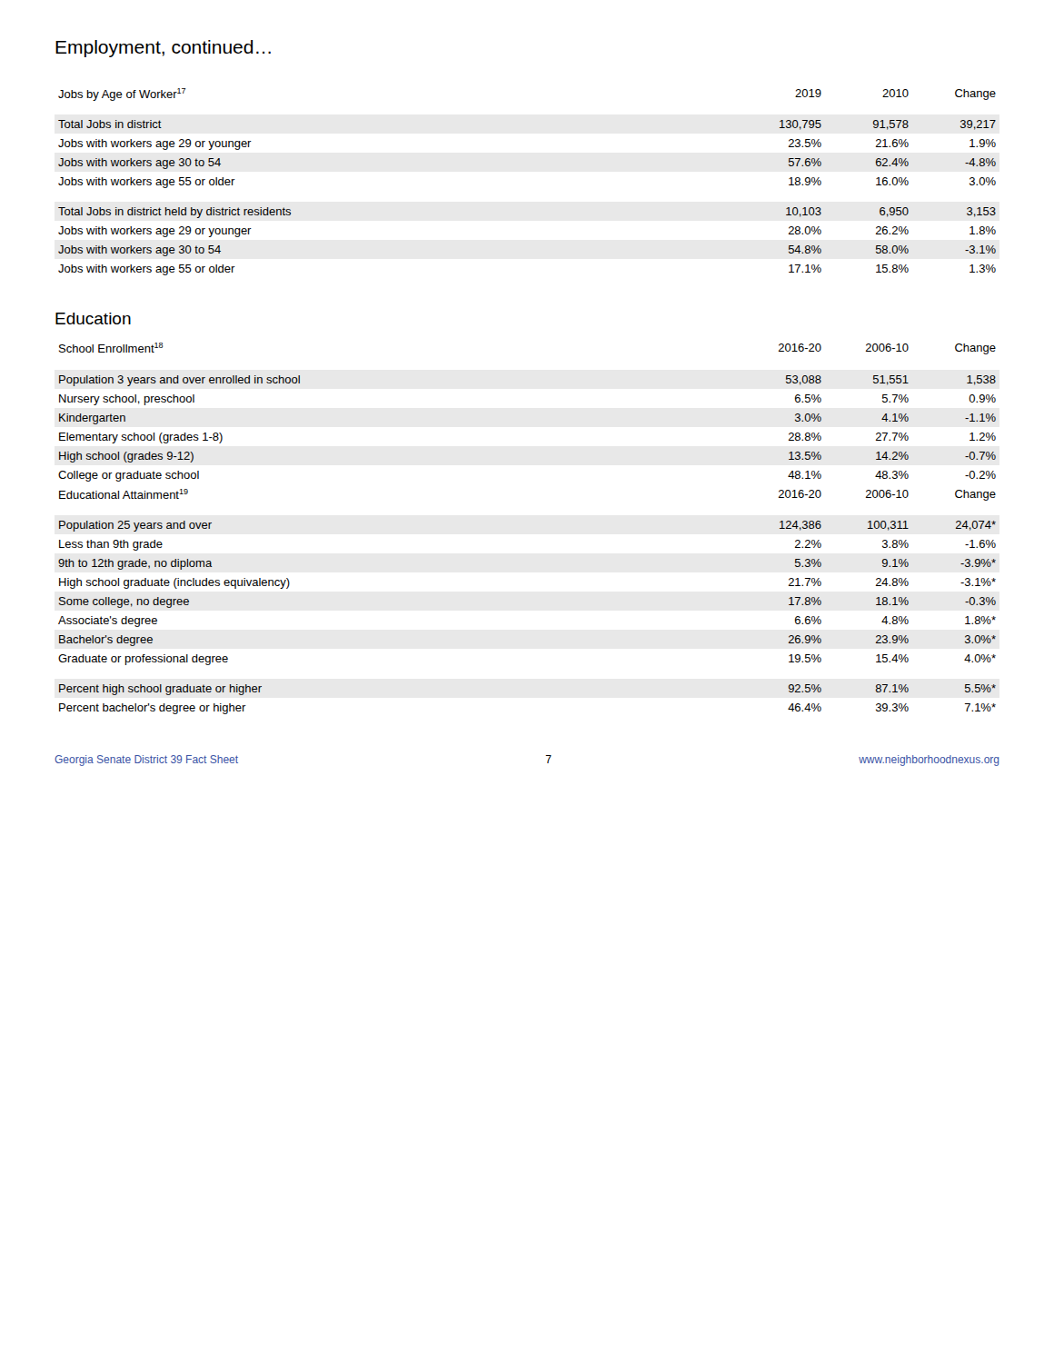Employment, continued…
| Jobs by Age of Worker 17 | 2019 | 2010 | Change |
| Total Jobs in district | 130,795 | 91,578 | 39,217 |
| Jobs with workers age 29 or younger | 23.5% | 21.6% | 1.9% |
| Jobs with workers age 30 to 54 | 57.6% | 62.4% | -4.8% |
| Jobs with workers age 55 or older | 18.9% | 16.0% | 3.0% |
| Total Jobs in district held by district residents | 10,103 | 6,950 | 3,153 |
| Jobs with workers age 29 or younger | 28.0% | 26.2% | 1.8% |
| Jobs with workers age 30 to 54 | 54.8% | 58.0% | -3.1% |
| Jobs with workers age 55 or older | 17.1% | 15.8% | 1.3% |
Education
| School Enrollment 18 | 2016-20 | 2006-10 | Change |
| Population 3 years and over enrolled in school | 53,088 | 51,551 | 1,538 |
| Nursery school, preschool | 6.5% | 5.7% | 0.9% |
| Kindergarten | 3.0% | 4.1% | -1.1% |
| Elementary school (grades 1-8) | 28.8% | 27.7% | 1.2% |
| High school (grades 9-12) | 13.5% | 14.2% | -0.7% |
| College or graduate school | 48.1% | 48.3% | -0.2% |
| Educational Attainment 19 | 2016-20 | 2006-10 | Change |
| Population 25 years and over | 124,386 | 100,311 | 24,074* |
| Less than 9th grade | 2.2% | 3.8% | -1.6% |
| 9th to 12th grade, no diploma | 5.3% | 9.1% | -3.9%* |
| High school graduate (includes equivalency) | 21.7% | 24.8% | -3.1%* |
| Some college, no degree | 17.8% | 18.1% | -0.3% |
| Associate's degree | 6.6% | 4.8% | 1.8%* |
| Bachelor's degree | 26.9% | 23.9% | 3.0%* |
| Graduate or professional degree | 19.5% | 15.4% | 4.0%* |
| Percent high school graduate or higher | 92.5% | 87.1% | 5.5%* |
| Percent bachelor's degree or higher | 46.4% | 39.3% | 7.1%* |
Georgia Senate District 39 Fact Sheet
7
www.neighborhoodnexus.org